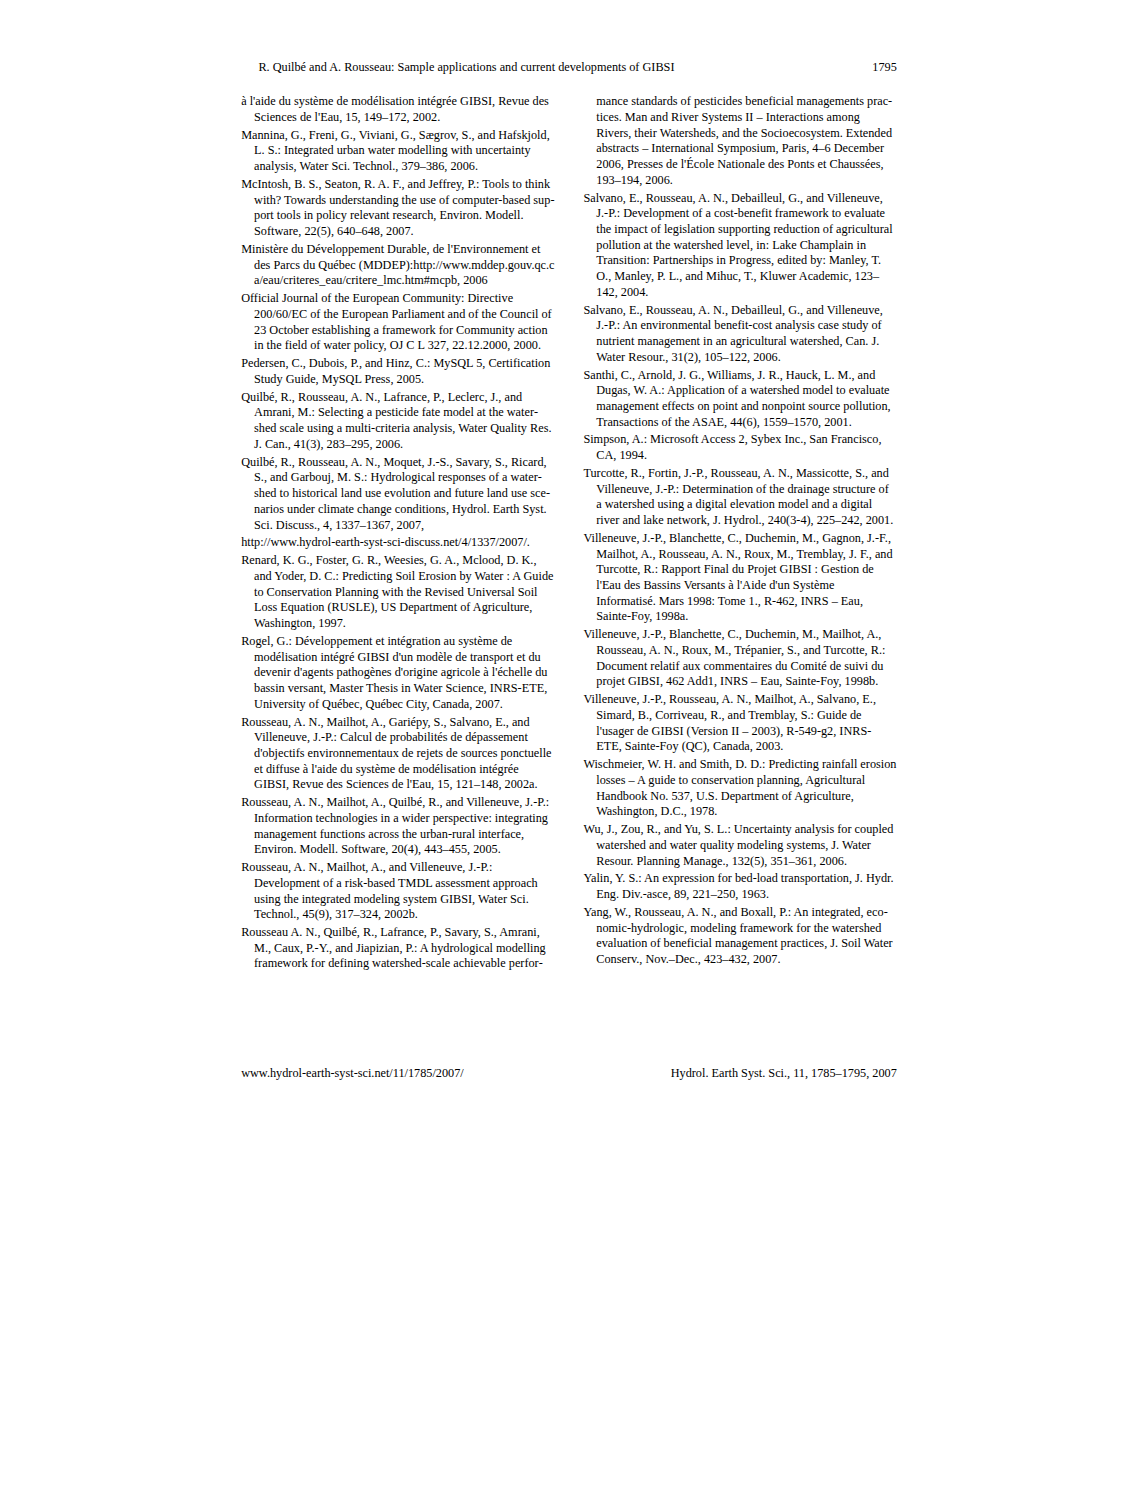R. Quilbé and A. Rousseau: Sample applications and current developments of GIBSI
1795
à l'aide du système de modélisation intégrée GIBSI, Revue des Sciences de l'Eau, 15, 149–172, 2002.
Mannina, G., Freni, G., Viviani, G., Sægrov, S., and Hafskjold, L. S.: Integrated urban water modelling with uncertainty analysis, Water Sci. Technol., 379–386, 2006.
McIntosh, B. S., Seaton, R. A. F., and Jeffrey, P.: Tools to think with? Towards understanding the use of computer-based support tools in policy relevant research, Environ. Modell. Software, 22(5), 640–648, 2007.
Ministère du Développement Durable, de l'Environnement et des Parcs du Québec (MDDEP):http://www.mddep.gouv.qc.ca/eau/criteres_eau/critere_lmc.htm#mcpb, 2006
Official Journal of the European Community: Directive 200/60/EC of the European Parliament and of the Council of 23 October establishing a framework for Community action in the field of water policy, OJ C L 327, 22.12.2000, 2000.
Pedersen, C., Dubois, P., and Hinz, C.: MySQL 5, Certification Study Guide, MySQL Press, 2005.
Quilbé, R., Rousseau, A. N., Lafrance, P., Leclerc, J., and Amrani, M.: Selecting a pesticide fate model at the watershed scale using a multi-criteria analysis, Water Quality Res. J. Can., 41(3), 283–295, 2006.
Quilbé, R., Rousseau, A. N., Moquet, J.-S., Savary, S., Ricard, S., and Garbouj, M. S.: Hydrological responses of a watershed to historical land use evolution and future land use scenarios under climate change conditions, Hydrol. Earth Syst. Sci. Discuss., 4, 1337–1367, 2007,
http://www.hydrol-earth-syst-sci-discuss.net/4/1337/2007/.
Renard, K. G., Foster, G. R., Weesies, G. A., Mclood, D. K., and Yoder, D. C.: Predicting Soil Erosion by Water : A Guide to Conservation Planning with the Revised Universal Soil Loss Equation (RUSLE), US Department of Agriculture, Washington, 1997.
Rogel, G.: Développement et intégration au système de modélisation intégré GIBSI d'un modèle de transport et du devenir d'agents pathogènes d'origine agricole à l'échelle du bassin versant, Master Thesis in Water Science, INRS-ETE, University of Québec, Québec City, Canada, 2007.
Rousseau, A. N., Mailhot, A., Gariépy, S., Salvano, E., and Villeneuve, J.-P.: Calcul de probabilités de dépassement d'objectifs environnementaux de rejets de sources ponctuelle et diffuse à l'aide du système de modélisation intégrée GIBSI, Revue des Sciences de l'Eau, 15, 121–148, 2002a.
Rousseau, A. N., Mailhot, A., Quilbé, R., and Villeneuve, J.-P.: Information technologies in a wider perspective: integrating management functions across the urban-rural interface, Environ. Modell. Software, 20(4), 443–455, 2005.
Rousseau, A. N., Mailhot, A., and Villeneuve, J.-P.: Development of a risk-based TMDL assessment approach using the integrated modeling system GIBSI, Water Sci. Technol., 45(9), 317–324, 2002b.
Rousseau A. N., Quilbé, R., Lafrance, P., Savary, S., Amrani, M., Caux, P.-Y., and Jiapizian, P.: A hydrological modelling framework for defining watershed-scale achievable performance standards of pesticides beneficial managements practices. Man and River Systems II – Interactions among Rivers, their Watersheds, and the Socioecosystem. Extended abstracts – International Symposium, Paris, 4–6 December 2006, Presses de l'École Nationale des Ponts et Chaussées, 193–194, 2006.
Salvano, E., Rousseau, A. N., Debailleul, G., and Villeneuve, J.-P.: Development of a cost-benefit framework to evaluate the impact of legislation supporting reduction of agricultural pollution at the watershed level, in: Lake Champlain in Transition: Partnerships in Progress, edited by: Manley, T. O., Manley, P. L., and Mihuc, T., Kluwer Academic, 123–142, 2004.
Salvano, E., Rousseau, A. N., Debailleul, G., and Villeneuve, J.-P.: An environmental benefit-cost analysis case study of nutrient management in an agricultural watershed, Can. J. Water Resour., 31(2), 105–122, 2006.
Santhi, C., Arnold, J. G., Williams, J. R., Hauck, L. M., and Dugas, W. A.: Application of a watershed model to evaluate management effects on point and nonpoint source pollution, Transactions of the ASAE, 44(6), 1559–1570, 2001.
Simpson, A.: Microsoft Access 2, Sybex Inc., San Francisco, CA, 1994.
Turcotte, R., Fortin, J.-P., Rousseau, A. N., Massicotte, S., and Villeneuve, J.-P.: Determination of the drainage structure of a watershed using a digital elevation model and a digital river and lake network, J. Hydrol., 240(3-4), 225–242, 2001.
Villeneuve, J.-P., Blanchette, C., Duchemin, M., Gagnon, J.-F., Mailhot, A., Rousseau, A. N., Roux, M., Tremblay, J. F., and Turcotte, R.: Rapport Final du Projet GIBSI : Gestion de l'Eau des Bassins Versants à l'Aide d'un Système Informatisé. Mars 1998: Tome 1., R-462, INRS – Eau, Sainte-Foy, 1998a.
Villeneuve, J.-P., Blanchette, C., Duchemin, M., Mailhot, A., Rousseau, A. N., Roux, M., Trépanier, S., and Turcotte, R.: Document relatif aux commentaires du Comité de suivi du projet GIBSI, 462 Add1, INRS – Eau, Sainte-Foy, 1998b.
Villeneuve, J.-P., Rousseau, A. N., Mailhot, A., Salvano, E., Simard, B., Corriveau, R., and Tremblay, S.: Guide de l'usager de GIBSI (Version II – 2003), R-549-g2, INRS-ETE, Sainte-Foy (QC), Canada, 2003.
Wischmeier, W. H. and Smith, D. D.: Predicting rainfall erosion losses – A guide to conservation planning, Agricultural Handbook No. 537, U.S. Department of Agriculture, Washington, D.C., 1978.
Wu, J., Zou, R., and Yu, S. L.: Uncertainty analysis for coupled watershed and water quality modeling systems, J. Water Resour. Planning Manage., 132(5), 351–361, 2006.
Yalin, Y. S.: An expression for bed-load transportation, J. Hydr. Eng. Div.-asce, 89, 221–250, 1963.
Yang, W., Rousseau, A. N., and Boxall, P.: An integrated, economic-hydrologic, modeling framework for the watershed evaluation of beneficial management practices, J. Soil Water Conserv., Nov.–Dec., 423–432, 2007.
www.hydrol-earth-syst-sci.net/11/1785/2007/
Hydrol. Earth Syst. Sci., 11, 1785–1795, 2007